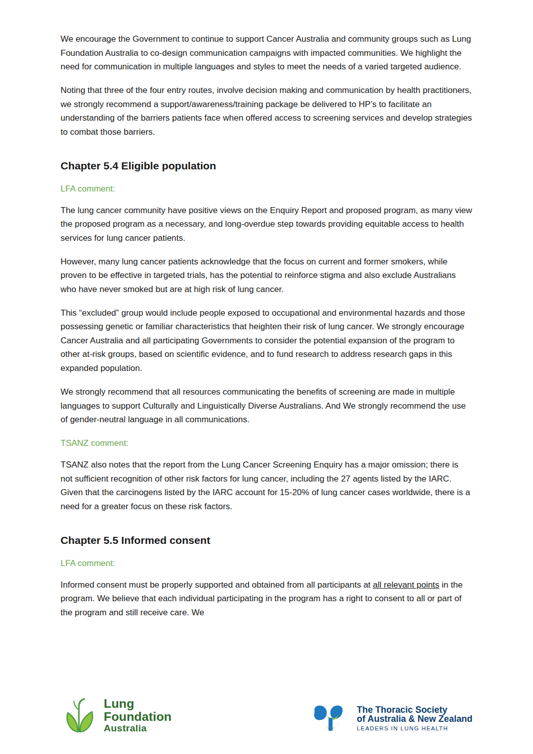We encourage the Government to continue to support Cancer Australia and community groups such as Lung Foundation Australia to co-design communication campaigns with impacted communities. We highlight the need for communication in multiple languages and styles to meet the needs of a varied targeted audience.
Noting that three of the four entry routes, involve decision making and communication by health practitioners, we strongly recommend a support/awareness/training package be delivered to HP’s to facilitate an understanding of the barriers patients face when offered access to screening services and develop strategies to combat those barriers.
Chapter 5.4 Eligible population
LFA comment:
The lung cancer community have positive views on the Enquiry Report and proposed program, as many view the proposed program as a necessary, and long-overdue step towards providing equitable access to health services for lung cancer patients.
However, many lung cancer patients acknowledge that the focus on current and former smokers, while proven to be effective in targeted trials, has the potential to reinforce stigma and also exclude Australians who have never smoked but are at high risk of lung cancer.
This “excluded” group would include people exposed to occupational and environmental hazards and those possessing genetic or familiar characteristics that heighten their risk of lung cancer. We strongly encourage Cancer Australia and all participating Governments to consider the potential expansion of the program to other at-risk groups, based on scientific evidence, and to fund research to address research gaps in this expanded population.
We strongly recommend that all resources communicating the benefits of screening are made in multiple languages to support Culturally and Linguistically Diverse Australians. And We strongly recommend the use of gender-neutral language in all communications.
TSANZ comment:
TSANZ also notes that the report from the Lung Cancer Screening Enquiry has a major omission; there is not sufficient recognition of other risk factors for lung cancer, including the 27 agents listed by the IARC. Given that the carcinogens listed by the IARC account for 15-20% of lung cancer cases worldwide, there is a need for a greater focus on these risk factors.
Chapter 5.5 Informed consent
LFA comment:
Informed consent must be properly supported and obtained from all participants at all relevant points in the program. We believe that each individual participating in the program has a right to consent to all or part of the program and still receive care. We
Lung Foundation Australia
The Thoracic Society of Australia & New Zealand LEADERS IN LUNG HEALTH